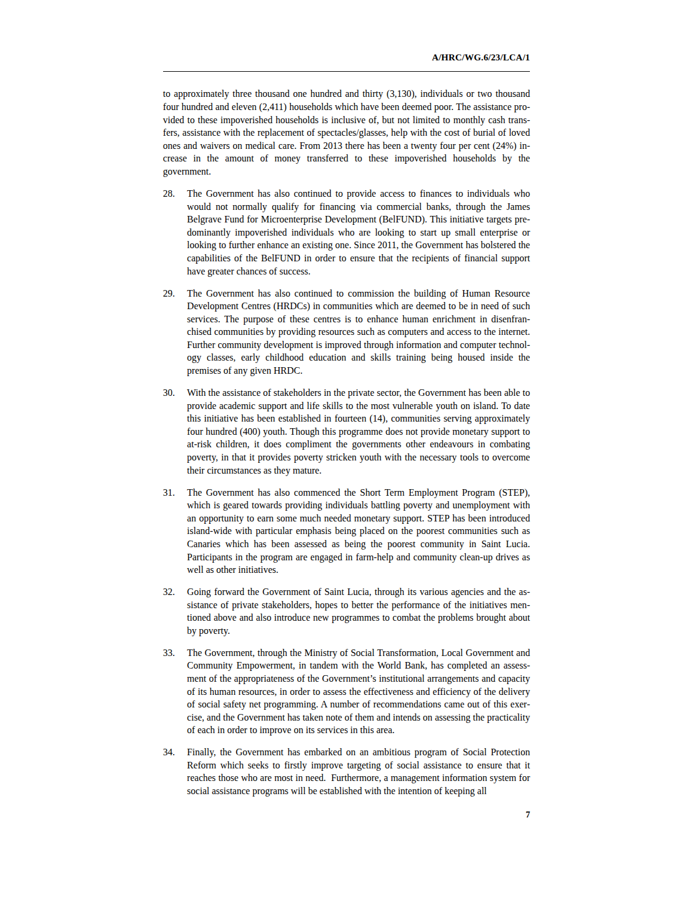A/HRC/WG.6/23/LCA/1
to approximately three thousand one hundred and thirty (3,130), individuals or two thousand four hundred and eleven (2,411) households which have been deemed poor. The assistance provided to these impoverished households is inclusive of, but not limited to monthly cash transfers, assistance with the replacement of spectacles/glasses, help with the cost of burial of loved ones and waivers on medical care. From 2013 there has been a twenty four per cent (24%) increase in the amount of money transferred to these impoverished households by the government.
28. The Government has also continued to provide access to finances to individuals who would not normally qualify for financing via commercial banks, through the James Belgrave Fund for Microenterprise Development (BelFUND). This initiative targets predominantly impoverished individuals who are looking to start up small enterprise or looking to further enhance an existing one. Since 2011, the Government has bolstered the capabilities of the BelFUND in order to ensure that the recipients of financial support have greater chances of success.
29. The Government has also continued to commission the building of Human Resource Development Centres (HRDCs) in communities which are deemed to be in need of such services. The purpose of these centres is to enhance human enrichment in disenfranchised communities by providing resources such as computers and access to the internet. Further community development is improved through information and computer technology classes, early childhood education and skills training being housed inside the premises of any given HRDC.
30. With the assistance of stakeholders in the private sector, the Government has been able to provide academic support and life skills to the most vulnerable youth on island. To date this initiative has been established in fourteen (14), communities serving approximately four hundred (400) youth. Though this programme does not provide monetary support to at-risk children, it does compliment the governments other endeavours in combating poverty, in that it provides poverty stricken youth with the necessary tools to overcome their circumstances as they mature.
31. The Government has also commenced the Short Term Employment Program (STEP), which is geared towards providing individuals battling poverty and unemployment with an opportunity to earn some much needed monetary support. STEP has been introduced island-wide with particular emphasis being placed on the poorest communities such as Canaries which has been assessed as being the poorest community in Saint Lucia. Participants in the program are engaged in farm-help and community clean-up drives as well as other initiatives.
32. Going forward the Government of Saint Lucia, through its various agencies and the assistance of private stakeholders, hopes to better the performance of the initiatives mentioned above and also introduce new programmes to combat the problems brought about by poverty.
33. The Government, through the Ministry of Social Transformation, Local Government and Community Empowerment, in tandem with the World Bank, has completed an assessment of the appropriateness of the Government’s institutional arrangements and capacity of its human resources, in order to assess the effectiveness and efficiency of the delivery of social safety net programming. A number of recommendations came out of this exercise, and the Government has taken note of them and intends on assessing the practicality of each in order to improve on its services in this area.
34. Finally, the Government has embarked on an ambitious program of Social Protection Reform which seeks to firstly improve targeting of social assistance to ensure that it reaches those who are most in need. Furthermore, a management information system for social assistance programs will be established with the intention of keeping all
7